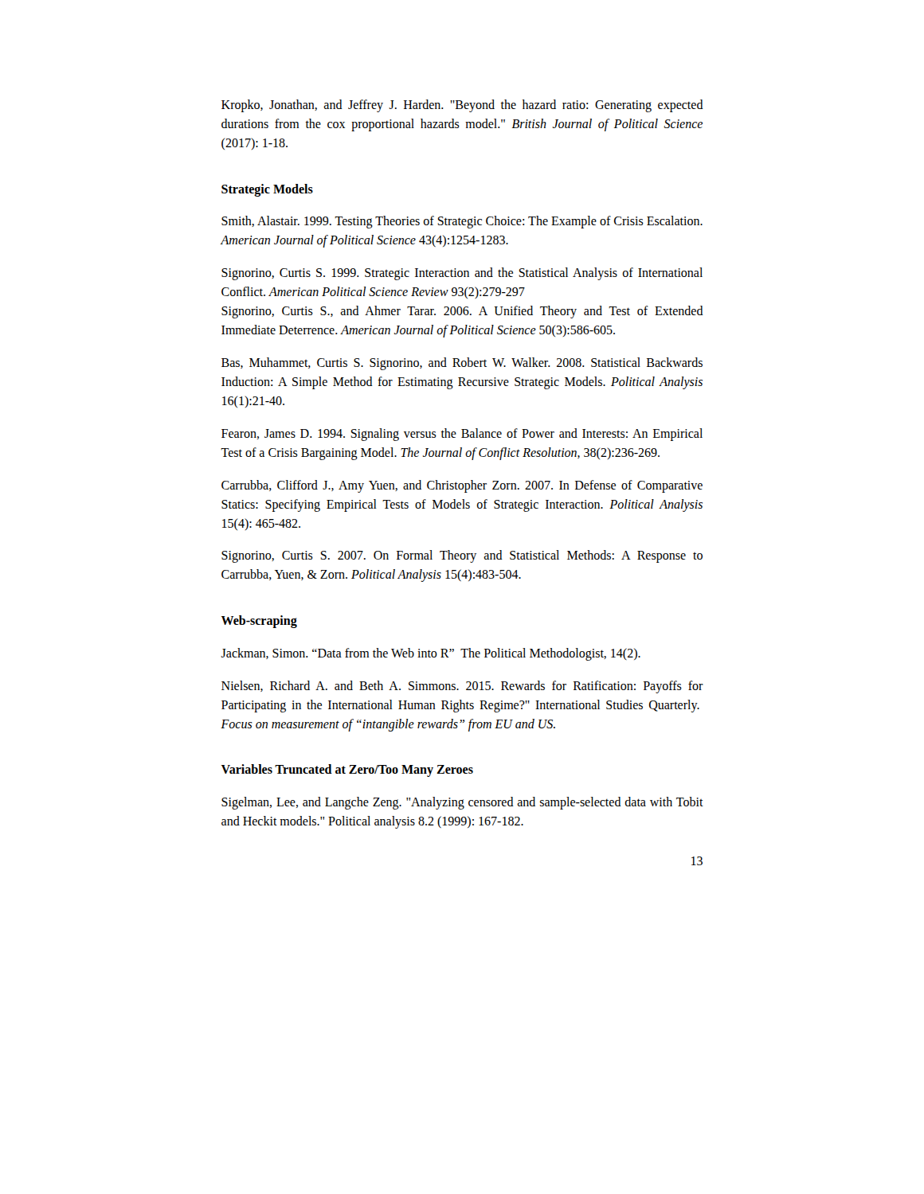Kropko, Jonathan, and Jeffrey J. Harden. "Beyond the hazard ratio: Generating expected durations from the cox proportional hazards model." British Journal of Political Science (2017): 1-18.
Strategic Models
Smith, Alastair. 1999. Testing Theories of Strategic Choice: The Example of Crisis Escalation. American Journal of Political Science 43(4):1254-1283.
Signorino, Curtis S. 1999. Strategic Interaction and the Statistical Analysis of International Conflict. American Political Science Review 93(2):279-297
Signorino, Curtis S., and Ahmer Tarar. 2006. A Unified Theory and Test of Extended Immediate Deterrence. American Journal of Political Science 50(3):586-605.
Bas, Muhammet, Curtis S. Signorino, and Robert W. Walker. 2008. Statistical Backwards Induction: A Simple Method for Estimating Recursive Strategic Models. Political Analysis 16(1):21-40.
Fearon, James D. 1994. Signaling versus the Balance of Power and Interests: An Empirical Test of a Crisis Bargaining Model. The Journal of Conflict Resolution, 38(2):236-269.
Carrubba, Clifford J., Amy Yuen, and Christopher Zorn. 2007. In Defense of Comparative Statics: Specifying Empirical Tests of Models of Strategic Interaction. Political Analysis 15(4): 465-482.
Signorino, Curtis S. 2007. On Formal Theory and Statistical Methods: A Response to Carrubba, Yuen, & Zorn. Political Analysis 15(4):483-504.
Web-scraping
Jackman, Simon. “Data from the Web into R” The Political Methodologist, 14(2).
Nielsen, Richard A. and Beth A. Simmons. 2015. Rewards for Ratification: Payoffs for Participating in the International Human Rights Regime?" International Studies Quarterly. Focus on measurement of “intangible rewards” from EU and US.
Variables Truncated at Zero/Too Many Zeroes
Sigelman, Lee, and Langche Zeng. "Analyzing censored and sample-selected data with Tobit and Heckit models." Political analysis 8.2 (1999): 167-182.
13